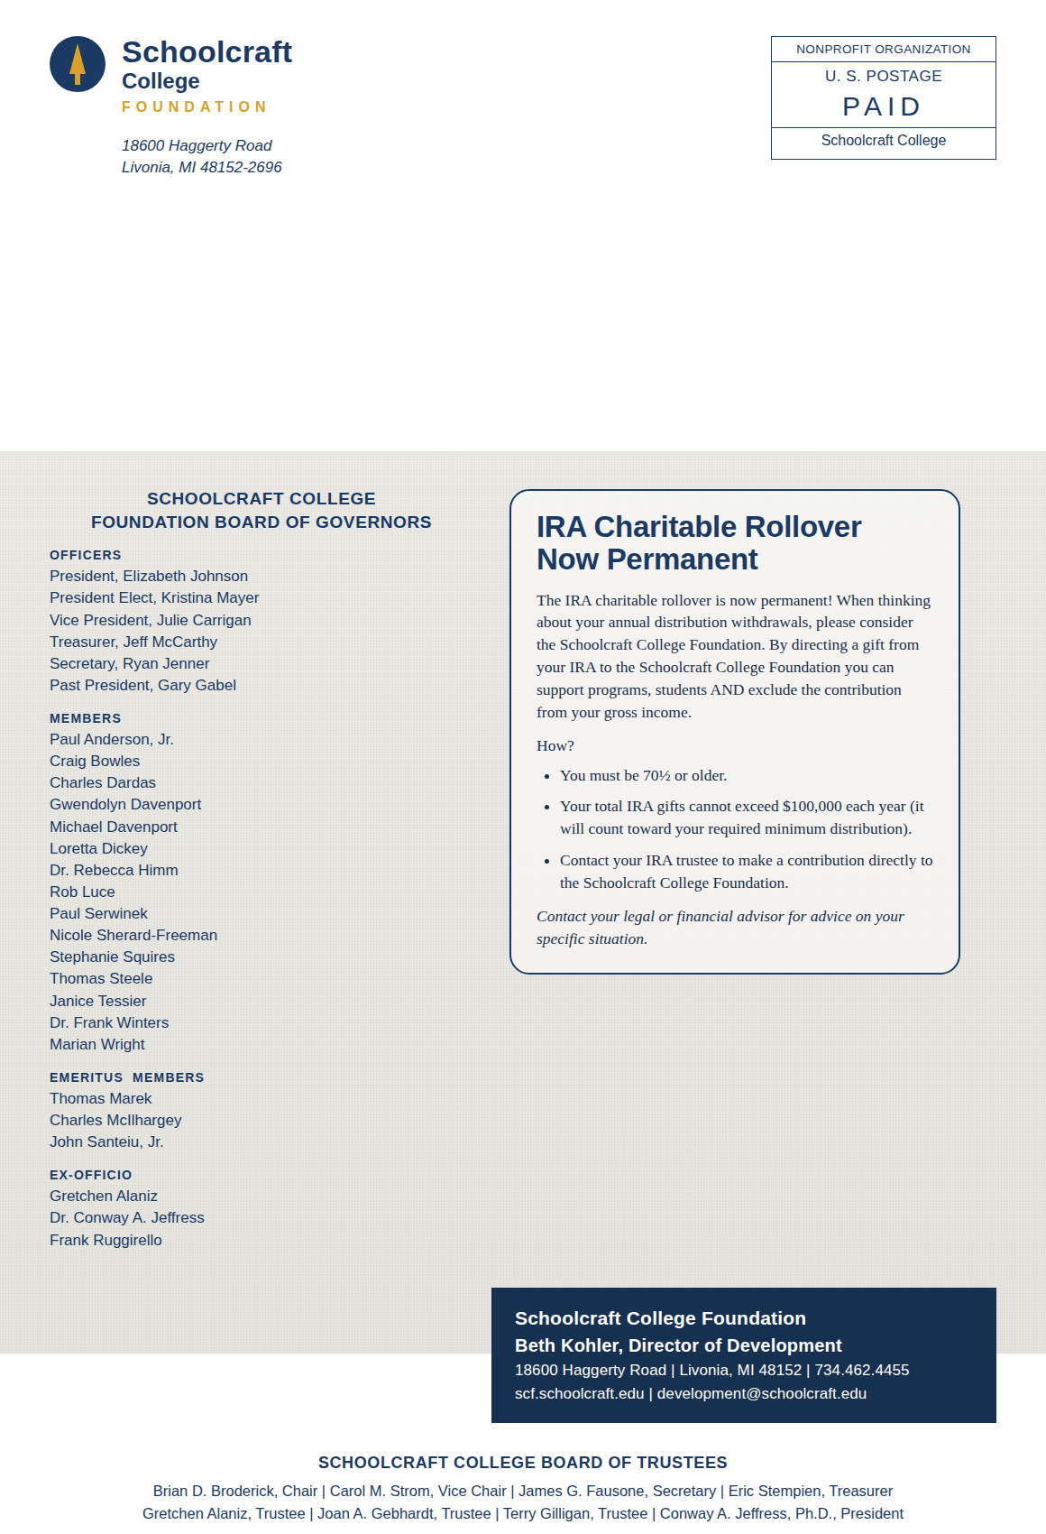Schoolcraft
College
FOUNDATION
18600 Haggerty Road
Livonia, MI 48152-2696
NONPROFIT ORGANIZATION
U. S. POSTAGE
PAID
Schoolcraft College
SCHOOLCRAFT COLLEGE
FOUNDATION BOARD OF GOVERNORS
Officers
President, Elizabeth Johnson
President Elect, Kristina Mayer
Vice President, Julie Carrigan
Treasurer, Jeff McCarthy
Secretary, Ryan Jenner
Past President, Gary Gabel
Members
Paul Anderson, Jr.
Craig Bowles
Charles Dardas
Gwendolyn Davenport
Michael Davenport
Loretta Dickey
Dr. Rebecca Himm
Rob Luce
Paul Serwinek
Nicole Sherard-Freeman
Stephanie Squires
Thomas Steele
Janice Tessier
Dr. Frank Winters
Marian Wright
Emeritus Members
Thomas Marek
Charles McIlhargey
John Santeiu, Jr.
Ex-Officio
Gretchen Alaniz
Dr. Conway A. Jeffress
Frank Ruggirello
IRA Charitable Rollover
Now Permanent
The IRA charitable rollover is now permanent! When thinking about your annual distribution withdrawals, please consider the Schoolcraft College Foundation. By directing a gift from your IRA to the Schoolcraft College Foundation you can support programs, students AND exclude the contribution from your gross income.
How?
You must be 70½ or older.
Your total IRA gifts cannot exceed $100,000 each year (it will count toward your required minimum distribution).
Contact your IRA trustee to make a contribution directly to the Schoolcraft College Foundation.
Contact your legal or financial advisor for advice on your specific situation.
Schoolcraft College Foundation
Beth Kohler, Director of Development
18600 Haggerty Road | Livonia, MI 48152 | 734.462.4455
scf.schoolcraft.edu | development@schoolcraft.edu
Schoolcraft College Board of Trustees
Brian D. Broderick, Chair | Carol M. Strom, Vice Chair | James G. Fausone, Secretary | Eric Stempien, Treasurer
Gretchen Alaniz, Trustee | Joan A. Gebhardt, Trustee | Terry Gilligan, Trustee | Conway A. Jeffress, Ph.D., President